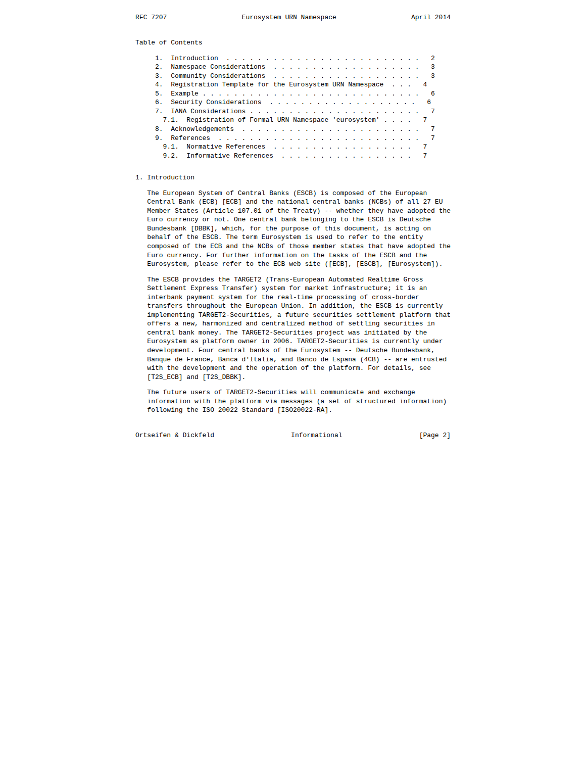RFC 7207 Eurosystem URN Namespace April 2014
Table of Contents
  1.  Introduction  . . . . . . . . . . . . . . . . . . . . . . . . .   2
  2.  Namespace Considerations  . . . . . . . . . . . . . . . . . . .   3
  3.  Community Considerations  . . . . . . . . . . . . . . . . . . .   3
  4.  Registration Template for the Eurosystem URN Namespace  . . .   4
  5.  Example . . . . . . . . . . . . . . . . . . . . . . . . . . . .   6
  6.  Security Considerations  . . . . . . . . . . . . . . . . . . .   6
  7.  IANA Considerations . . . . . . . . . . . . . . . . . . . . . .   7
    7.1.  Registration of Formal URN Namespace 'eurosystem' . . . .   7
  8.  Acknowledgements  . . . . . . . . . . . . . . . . . . . . . . .   7
  9.  References  . . . . . . . . . . . . . . . . . . . . . . . . . .   7
    9.1.  Normative References  . . . . . . . . . . . . . . . . . .   7
    9.2.  Informative References  . . . . . . . . . . . . . . . . .   7
1. Introduction
The European System of Central Banks (ESCB) is composed of the European Central Bank (ECB) [ECB] and the national central banks (NCBs) of all 27 EU Member States (Article 107.01 of the Treaty) -- whether they have adopted the Euro currency or not. One central bank belonging to the ESCB is Deutsche Bundesbank [DBBK], which, for the purpose of this document, is acting on behalf of the ESCB. The term Eurosystem is used to refer to the entity composed of the ECB and the NCBs of those member states that have adopted the Euro currency. For further information on the tasks of the ESCB and the Eurosystem, please refer to the ECB web site ([ECB], [ESCB], [Eurosystem]).
The ESCB provides the TARGET2 (Trans-European Automated Realtime Gross Settlement Express Transfer) system for market infrastructure; it is an interbank payment system for the real-time processing of cross-border transfers throughout the European Union. In addition, the ESCB is currently implementing TARGET2-Securities, a future securities settlement platform that offers a new, harmonized and centralized method of settling securities in central bank money. The TARGET2-Securities project was initiated by the Eurosystem as platform owner in 2006. TARGET2-Securities is currently under development. Four central banks of the Eurosystem -- Deutsche Bundesbank, Banque de France, Banca d'Italia, and Banco de Espana (4CB) -- are entrusted with the development and the operation of the platform. For details, see [T2S_ECB] and [T2S_DBBK].
The future users of TARGET2-Securities will communicate and exchange information with the platform via messages (a set of structured information) following the ISO 20022 Standard [ISO20022-RA].
Ortseifen & Dickfeld Informational [Page 2]